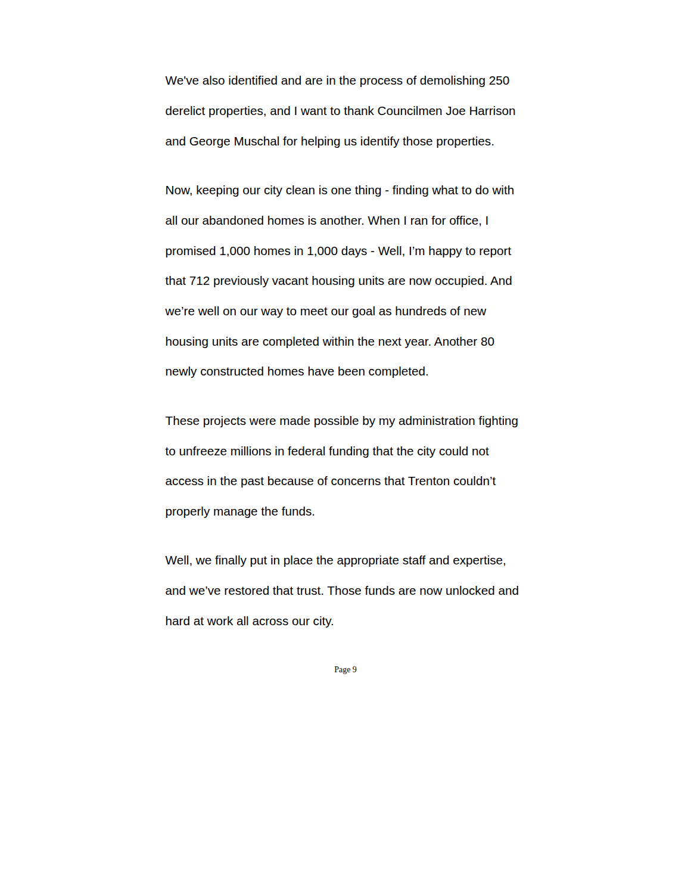We've also identified and are in the process of demolishing 250 derelict properties, and I want to thank Councilmen Joe Harrison and George Muschal for helping us identify those properties.
Now, keeping our city clean is one thing - finding what to do with all our abandoned homes is another. When I ran for office, I promised 1,000 homes in 1,000 days - Well, I’m happy to report that 712 previously vacant housing units are now occupied. And we’re well on our way to meet our goal as hundreds of new housing units are completed within the next year. Another 80 newly constructed homes have been completed.
These projects were made possible by my administration fighting to unfreeze millions in federal funding that the city could not access in the past because of concerns that Trenton couldn’t properly manage the funds.
Well, we finally put in place the appropriate staff and expertise, and we’ve restored that trust. Those funds are now unlocked and hard at work all across our city.
Page 9